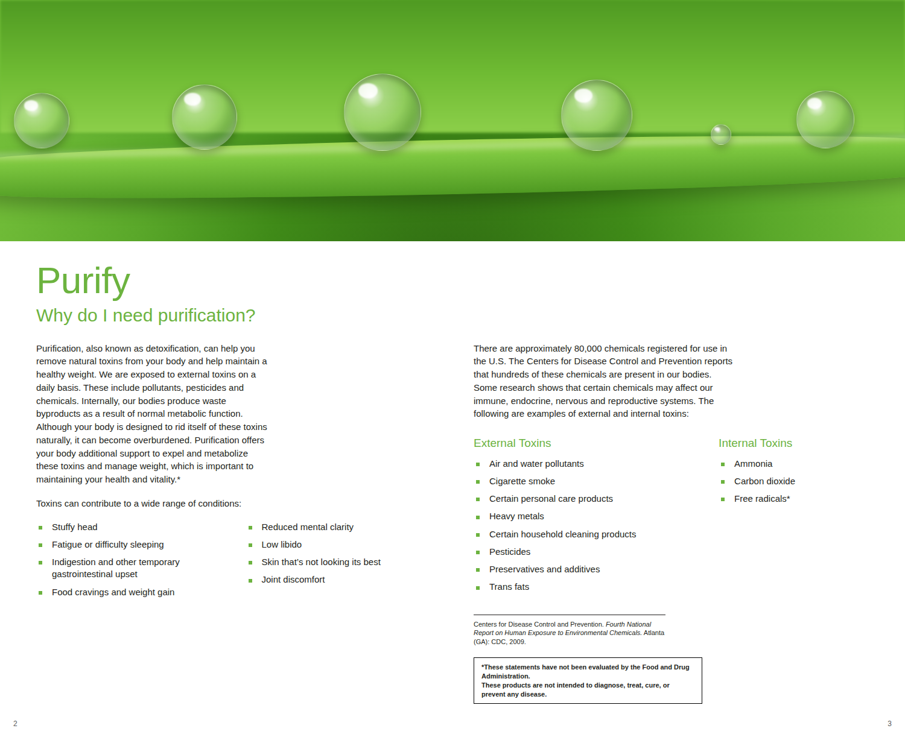Purify
Why do I need purification?
Purification, also known as detoxification, can help you remove natural toxins from your body and help maintain a healthy weight. We are exposed to external toxins on a daily basis. These include pollutants, pesticides and chemicals. Internally, our bodies produce waste byproducts as a result of normal metabolic function. Although your body is designed to rid itself of these toxins naturally, it can become overburdened. Purification offers your body additional support to expel and metabolize these toxins and manage weight, which is important to maintaining your health and vitality.*
Toxins can contribute to a wide range of conditions:
Stuffy head
Fatigue or difficulty sleeping
Indigestion and other temporary gastrointestinal upset
Food cravings and weight gain
Reduced mental clarity
Low libido
Skin that’s not looking its best
Joint discomfort
There are approximately 80,000 chemicals registered for use in the U.S. The Centers for Disease Control and Prevention reports that hundreds of these chemicals are present in our bodies. Some research shows that certain chemicals may affect our immune, endocrine, nervous and reproductive systems. The following are examples of external and internal toxins:
External Toxins
Air and water pollutants
Cigarette smoke
Certain personal care products
Heavy metals
Certain household cleaning products
Pesticides
Preservatives and additives
Trans fats
Internal Toxins
Ammonia
Carbon dioxide
Free radicals*
Centers for Disease Control and Prevention. Fourth National Report on Human Exposure to Environmental Chemicals. Atlanta (GA): CDC, 2009.
*These statements have not been evaluated by the Food and Drug Administration.
These products are not intended to diagnose, treat, cure, or prevent any disease.
2
3